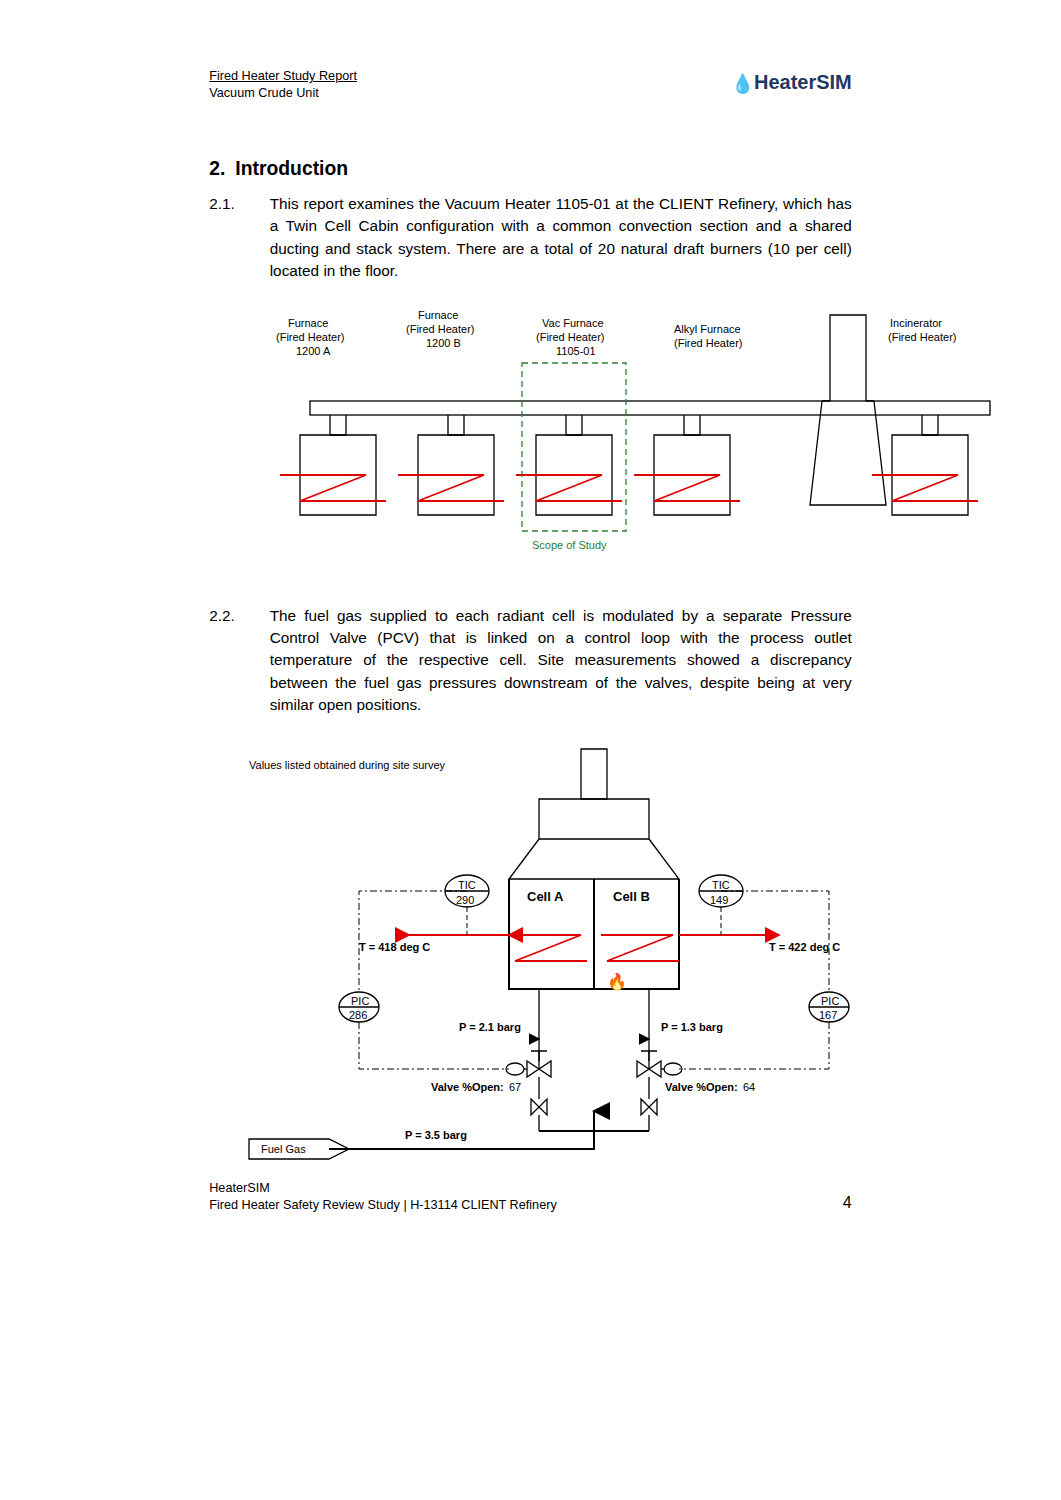Fired Heater Study Report
Vacuum Crude Unit
💧HeaterSIM
2. Introduction
2.1. This report examines the Vacuum Heater 1105-01 at the CLIENT Refinery, which has a Twin Cell Cabin configuration with a common convection section and a shared ducting and stack system. There are a total of 20 natural draft burners (10 per cell) located in the floor.
Furnace (Fired Heater) 1200 A Furnace (Fired Heater) 1200 B Vac Furnace (Fired Heater) 1105-01 Alkyl Furnace (Fired Heater) Incinerator (Fired Heater) Scope of Study
2.2. The fuel gas supplied to each radiant cell is modulated by a separate Pressure Control Valve (PCV) that is linked on a control loop with the process outlet temperature of the respective cell. Site measurements showed a discrepancy between the fuel gas pressures downstream of the valves, despite being at very similar open positions.
Values listed obtained during site survey Cell A Cell B 🔥 TIC 290 TIC 149 T = 418 deg C T = 422 deg C PIC 286 PIC 167 P = 2.1 barg P = 1.3 barg Valve %Open:67 Valve %Open:64 P = 3.5 barg Fuel Gas
HeaterSIM
Fired Heater Safety Review Study | H-13114 CLIENT Refinery
4